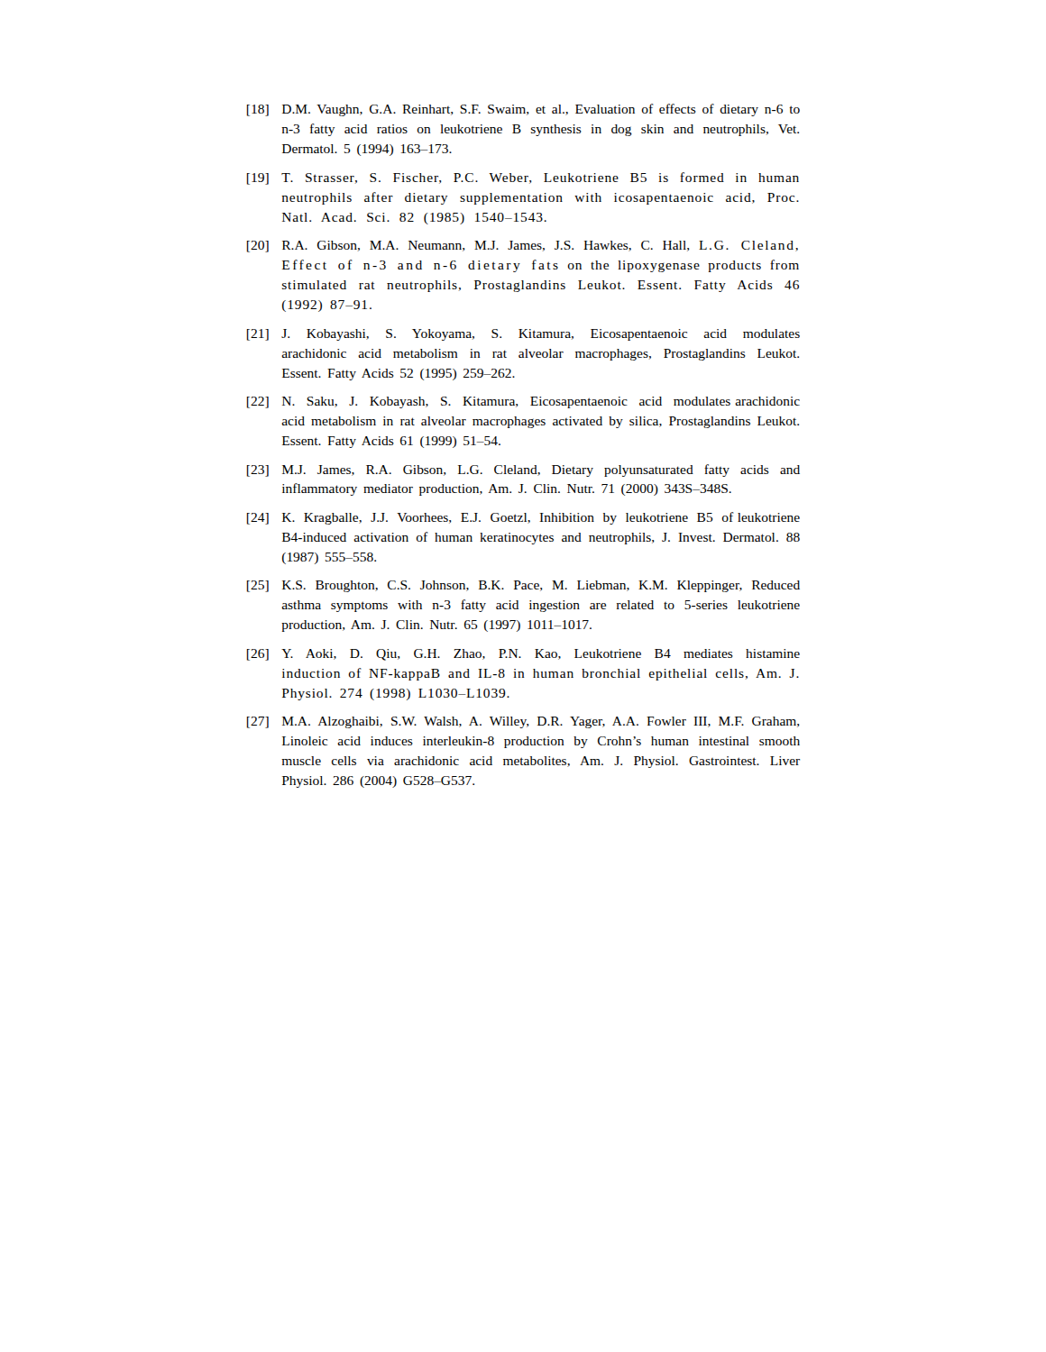[18] D.M. Vaughn, G.A. Reinhart, S.F. Swaim, et al., Evaluation of effects of dietary n-6 to n-3 fatty acid ratios on leukotriene B synthesis in dog skin and neutrophils, Vet. Dermatol. 5 (1994) 163–173.
[19] T. Strasser, S. Fischer, P.C. Weber, Leukotriene B5 is formed in human neutrophils after dietary supplementation with icosapentaenoic acid, Proc. Natl. Acad. Sci. 82 (1985) 1540–1543.
[20] R.A. Gibson, M.A. Neumann, M.J. James, J.S. Hawkes, C. Hall, L.G. Cleland, Effect of n-3 and n-6 dietary fats on the lipoxygenase products from stimulated rat neutrophils, Prostaglandins Leukot. Essent. Fatty Acids 46 (1992) 87–91.
[21] J. Kobayashi, S. Yokoyama, S. Kitamura, Eicosapentaenoic acid modulates arachidonic acid metabolism in rat alveolar macrophages, Prostaglandins Leukot. Essent. Fatty Acids 52 (1995) 259–262.
[22] N. Saku, J. Kobayash, S. Kitamura, Eicosapentaenoic acid modulates arachidonic acid metabolism in rat alveolar macrophages activated by silica, Prostaglandins Leukot. Essent. Fatty Acids 61 (1999) 51–54.
[23] M.J. James, R.A. Gibson, L.G. Cleland, Dietary polyunsaturated fatty acids and inflammatory mediator production, Am. J. Clin. Nutr. 71 (2000) 343S–348S.
[24] K. Kragballe, J.J. Voorhees, E.J. Goetzl, Inhibition by leukotriene B5 of leukotriene B4-induced activation of human keratinocytes and neutrophils, J. Invest. Dermatol. 88 (1987) 555–558.
[25] K.S. Broughton, C.S. Johnson, B.K. Pace, M. Liebman, K.M. Kleppinger, Reduced asthma symptoms with n-3 fatty acid ingestion are related to 5-series leukotriene production, Am. J. Clin. Nutr. 65 (1997) 1011–1017.
[26] Y. Aoki, D. Qiu, G.H. Zhao, P.N. Kao, Leukotriene B4 mediates histamine induction of NF-kappaB and IL-8 in human bronchial epithelial cells, Am. J. Physiol. 274 (1998) L1030–L1039.
[27] M.A. Alzoghaibi, S.W. Walsh, A. Willey, D.R. Yager, A.A. Fowler III, M.F. Graham, Linoleic acid induces interleukin-8 production by Crohn’s human intestinal smooth muscle cells via arachidonic acid metabolites, Am. J. Physiol. Gastrointest. Liver Physiol. 286 (2004) G528–G537.